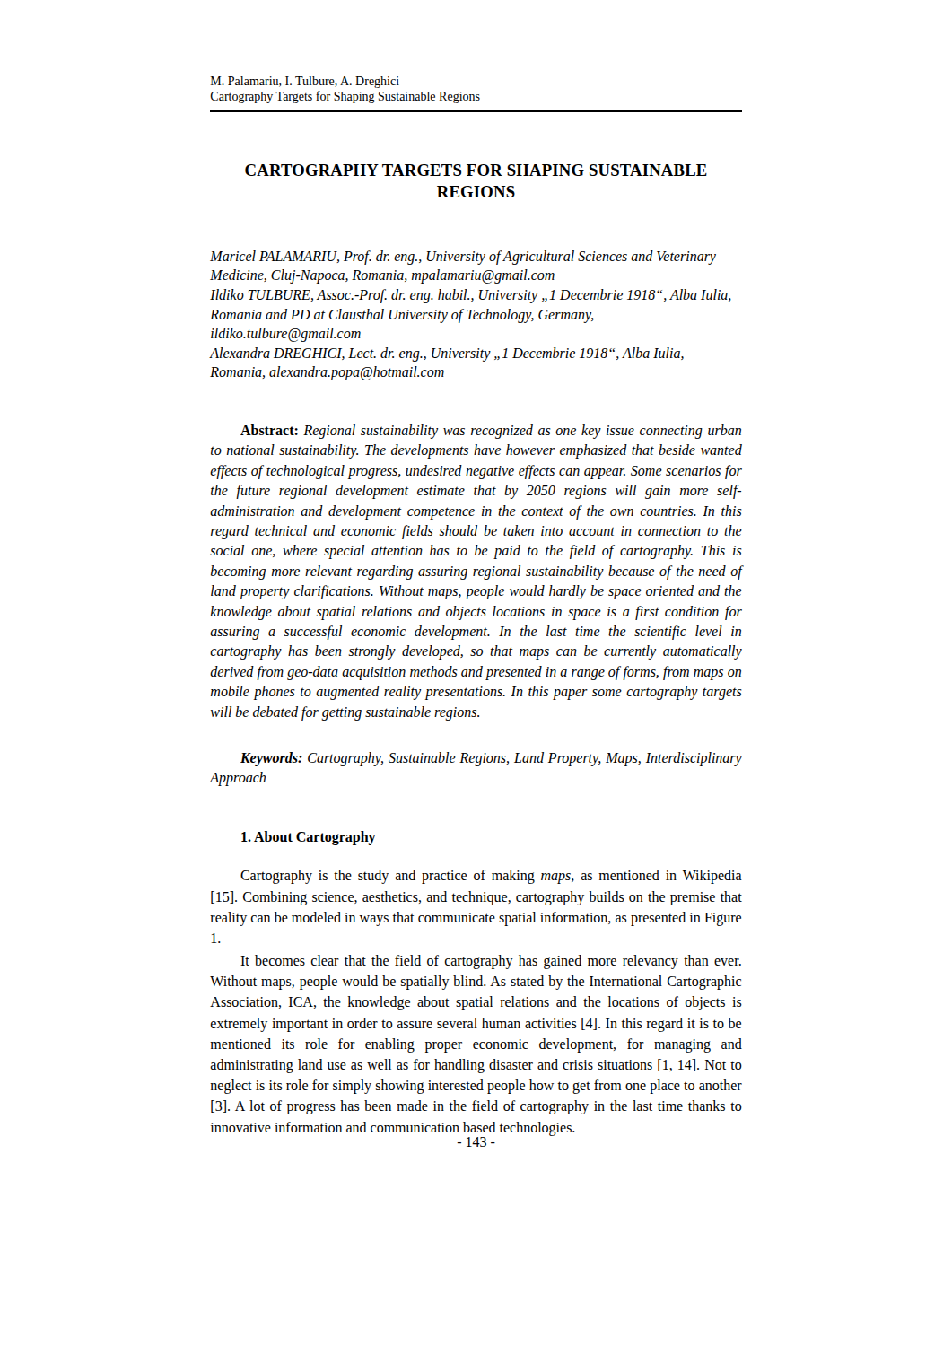M. Palamariu, I. Tulbure, A. Dreghici
Cartography Targets for Shaping Sustainable Regions
Cartography Targets for Shaping Sustainable Regions
Maricel PALAMARIU, Prof. dr. eng., University of Agricultural Sciences and Veterinary Medicine, Cluj-Napoca, Romania, mpalamariu@gmail.com
Ildiko TULBURE, Assoc.-Prof. dr. eng. habil., University „1 Decembrie 1918“, Alba Iulia, Romania and PD at Clausthal University of Technology, Germany, ildiko.tulbure@gmail.com
Alexandra DREGHICI, Lect. dr. eng., University „1 Decembrie 1918“, Alba Iulia, Romania, alexandra.popa@hotmail.com
Abstract: Regional sustainability was recognized as one key issue connecting urban to national sustainability. The developments have however emphasized that beside wanted effects of technological progress, undesired negative effects can appear. Some scenarios for the future regional development estimate that by 2050 regions will gain more self-administration and development competence in the context of the own countries. In this regard technical and economic fields should be taken into account in connection to the social one, where special attention has to be paid to the field of cartography. This is becoming more relevant regarding assuring regional sustainability because of the need of land property clarifications. Without maps, people would hardly be space oriented and the knowledge about spatial relations and objects locations in space is a first condition for assuring a successful economic development. In the last time the scientific level in cartography has been strongly developed, so that maps can be currently automatically derived from geo-data acquisition methods and presented in a range of forms, from maps on mobile phones to augmented reality presentations. In this paper some cartography targets will be debated for getting sustainable regions.
Keywords: Cartography, Sustainable Regions, Land Property, Maps, Interdisciplinary Approach
1. About Cartography
Cartography is the study and practice of making maps, as mentioned in Wikipedia [15]. Combining science, aesthetics, and technique, cartography builds on the premise that reality can be modeled in ways that communicate spatial information, as presented in Figure 1.
It becomes clear that the field of cartography has gained more relevancy than ever. Without maps, people would be spatially blind. As stated by the International Cartographic Association, ICA, the knowledge about spatial relations and the locations of objects is extremely important in order to assure several human activities [4]. In this regard it is to be mentioned its role for enabling proper economic development, for managing and administrating land use as well as for handling disaster and crisis situations [1, 14]. Not to neglect is its role for simply showing interested people how to get from one place to another [3]. A lot of progress has been made in the field of cartography in the last time thanks to innovative information and communication based technologies.
- 143 -